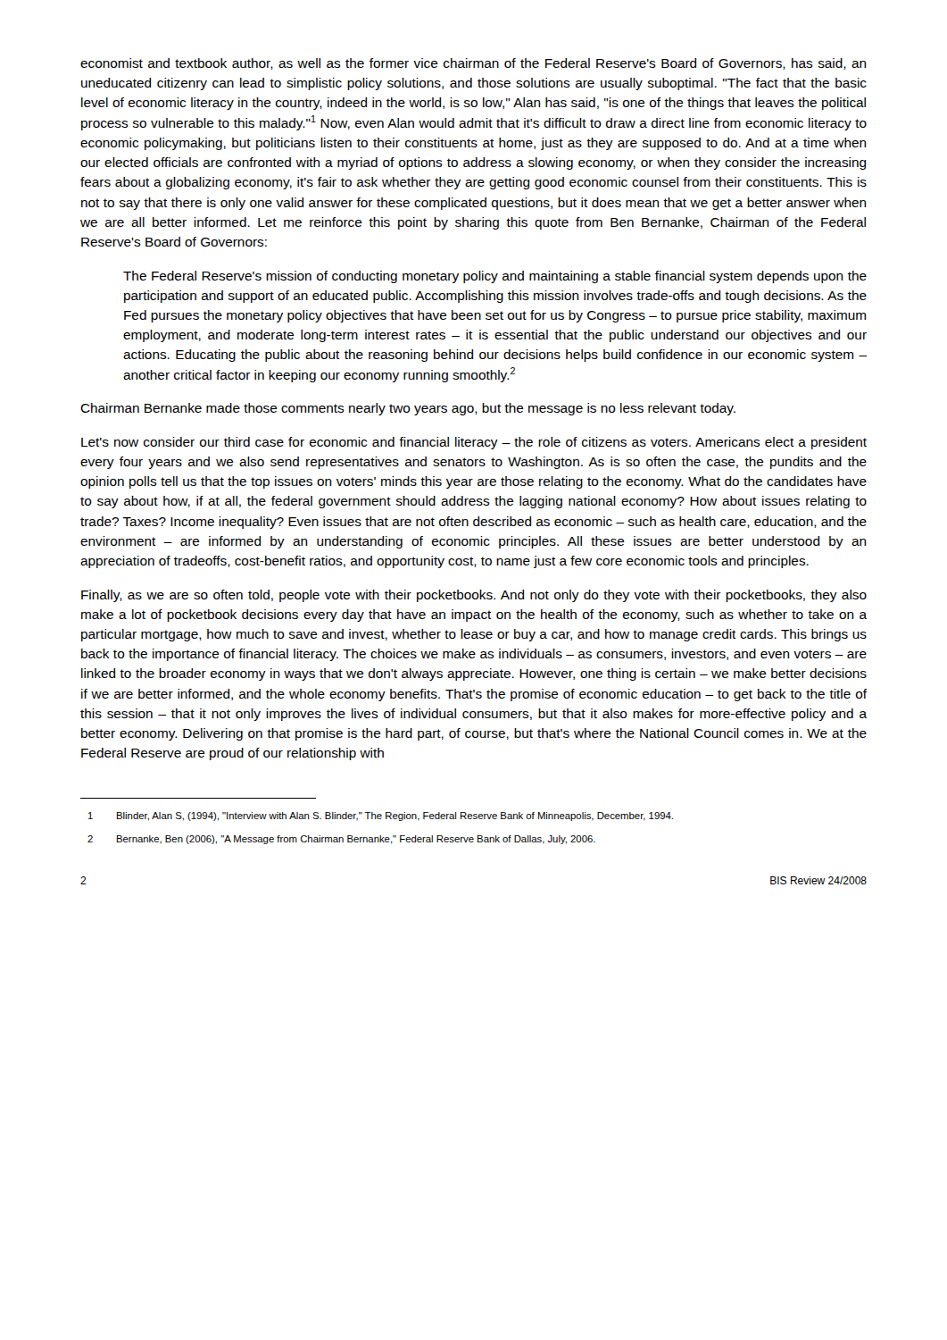economist and textbook author, as well as the former vice chairman of the Federal Reserve's Board of Governors, has said, an uneducated citizenry can lead to simplistic policy solutions, and those solutions are usually suboptimal. "The fact that the basic level of economic literacy in the country, indeed in the world, is so low," Alan has said, "is one of the things that leaves the political process so vulnerable to this malady."1 Now, even Alan would admit that it's difficult to draw a direct line from economic literacy to economic policymaking, but politicians listen to their constituents at home, just as they are supposed to do. And at a time when our elected officials are confronted with a myriad of options to address a slowing economy, or when they consider the increasing fears about a globalizing economy, it's fair to ask whether they are getting good economic counsel from their constituents. This is not to say that there is only one valid answer for these complicated questions, but it does mean that we get a better answer when we are all better informed. Let me reinforce this point by sharing this quote from Ben Bernanke, Chairman of the Federal Reserve's Board of Governors:
The Federal Reserve's mission of conducting monetary policy and maintaining a stable financial system depends upon the participation and support of an educated public. Accomplishing this mission involves trade-offs and tough decisions. As the Fed pursues the monetary policy objectives that have been set out for us by Congress – to pursue price stability, maximum employment, and moderate long-term interest rates – it is essential that the public understand our objectives and our actions. Educating the public about the reasoning behind our decisions helps build confidence in our economic system – another critical factor in keeping our economy running smoothly.2
Chairman Bernanke made those comments nearly two years ago, but the message is no less relevant today.
Let's now consider our third case for economic and financial literacy – the role of citizens as voters. Americans elect a president every four years and we also send representatives and senators to Washington. As is so often the case, the pundits and the opinion polls tell us that the top issues on voters' minds this year are those relating to the economy. What do the candidates have to say about how, if at all, the federal government should address the lagging national economy? How about issues relating to trade? Taxes? Income inequality? Even issues that are not often described as economic – such as health care, education, and the environment – are informed by an understanding of economic principles. All these issues are better understood by an appreciation of tradeoffs, cost-benefit ratios, and opportunity cost, to name just a few core economic tools and principles.
Finally, as we are so often told, people vote with their pocketbooks. And not only do they vote with their pocketbooks, they also make a lot of pocketbook decisions every day that have an impact on the health of the economy, such as whether to take on a particular mortgage, how much to save and invest, whether to lease or buy a car, and how to manage credit cards. This brings us back to the importance of financial literacy. The choices we make as individuals – as consumers, investors, and even voters – are linked to the broader economy in ways that we don't always appreciate. However, one thing is certain – we make better decisions if we are better informed, and the whole economy benefits. That's the promise of economic education – to get back to the title of this session – that it not only improves the lives of individual consumers, but that it also makes for more-effective policy and a better economy. Delivering on that promise is the hard part, of course, but that's where the National Council comes in. We at the Federal Reserve are proud of our relationship with
Blinder, Alan S, (1994), "Interview with Alan S. Blinder," The Region, Federal Reserve Bank of Minneapolis, December, 1994.
Bernanke, Ben (2006), "A Message from Chairman Bernanke," Federal Reserve Bank of Dallas, July, 2006.
2 BIS Review 24/2008